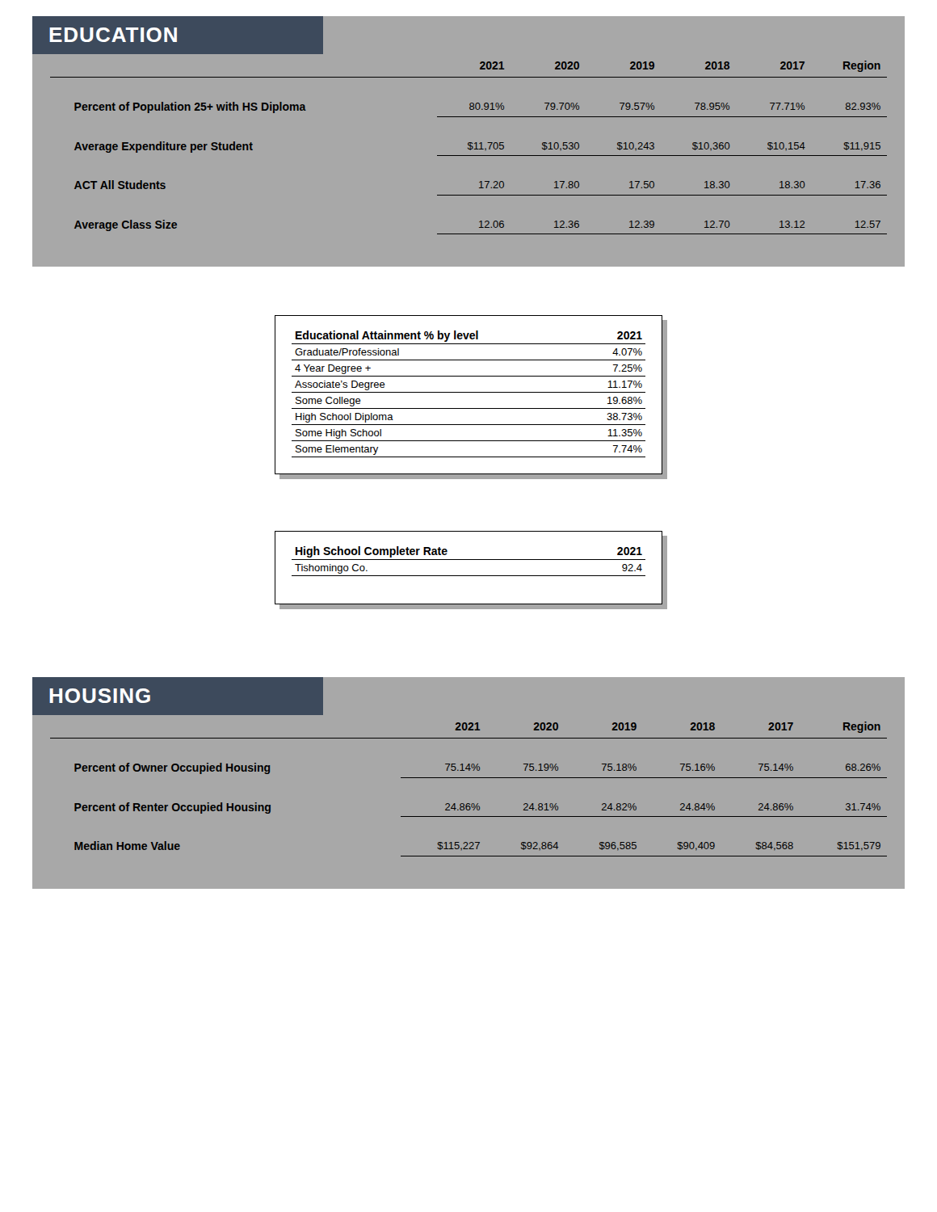EDUCATION
| | 2021 | 2020 | 2019 | 2018 | 2017 | Region |
| --- | --- | --- | --- | --- | --- | --- |
| Percent of Population 25+ with HS Diploma | 80.91% | 79.70% | 79.57% | 78.95% | 77.71% | 82.93% |
| Average Expenditure per Student | $11,705 | $10,530 | $10,243 | $10,360 | $10,154 | $11,915 |
| ACT All Students | 17.20 | 17.80 | 17.50 | 18.30 | 18.30 | 17.36 |
| Average Class Size | 12.06 | 12.36 | 12.39 | 12.70 | 13.12 | 12.57 |
| Educational Attainment % by level | 2021 |
| --- | --- |
| Graduate/Professional | 4.07% |
| 4 Year Degree + | 7.25% |
| Associate’s Degree | 11.17% |
| Some College | 19.68% |
| High School Diploma | 38.73% |
| Some High School | 11.35% |
| Some Elementary | 7.74% |
| High School Completer Rate | 2021 |
| --- | --- |
| Tishomingo Co. | 92.4 |
HOUSING
| | 2021 | 2020 | 2019 | 2018 | 2017 | Region |
| --- | --- | --- | --- | --- | --- | --- |
| Percent of Owner Occupied Housing | 75.14% | 75.19% | 75.18% | 75.16% | 75.14% | 68.26% |
| Percent of Renter Occupied Housing | 24.86% | 24.81% | 24.82% | 24.84% | 24.86% | 31.74% |
| Median Home Value | $115,227 | $92,864 | $96,585 | $90,409 | $84,568 | $151,579 |